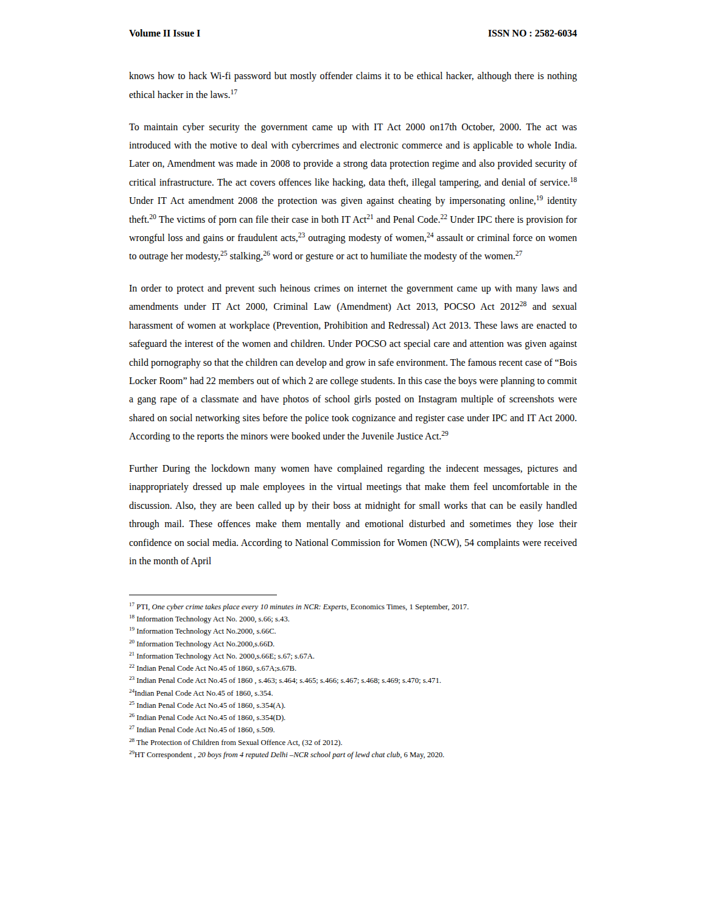Volume II Issue I ISSN NO : 2582-6034
knows how to hack Wi-fi password but mostly offender claims it to be ethical hacker, although there is nothing ethical hacker in the laws.17
To maintain cyber security the government came up with IT Act 2000 on17th October, 2000. The act was introduced with the motive to deal with cybercrimes and electronic commerce and is applicable to whole India. Later on, Amendment was made in 2008 to provide a strong data protection regime and also provided security of critical infrastructure. The act covers offences like hacking, data theft, illegal tampering, and denial of service.18 Under IT Act amendment 2008 the protection was given against cheating by impersonating online,19 identity theft.20 The victims of porn can file their case in both IT Act21 and Penal Code.22 Under IPC there is provision for wrongful loss and gains or fraudulent acts,23 outraging modesty of women,24 assault or criminal force on women to outrage her modesty,25 stalking,26 word or gesture or act to humiliate the modesty of the women.27
In order to protect and prevent such heinous crimes on internet the government came up with many laws and amendments under IT Act 2000, Criminal Law (Amendment) Act 2013, POCSO Act 201228 and sexual harassment of women at workplace (Prevention, Prohibition and Redressal) Act 2013. These laws are enacted to safeguard the interest of the women and children. Under POCSO act special care and attention was given against child pornography so that the children can develop and grow in safe environment. The famous recent case of “Bois Locker Room” had 22 members out of which 2 are college students. In this case the boys were planning to commit a gang rape of a classmate and have photos of school girls posted on Instagram multiple of screenshots were shared on social networking sites before the police took cognizance and register case under IPC and IT Act 2000. According to the reports the minors were booked under the Juvenile Justice Act.29
Further During the lockdown many women have complained regarding the indecent messages, pictures and inappropriately dressed up male employees in the virtual meetings that make them feel uncomfortable in the discussion. Also, they are been called up by their boss at midnight for small works that can be easily handled through mail. These offences make them mentally and emotional disturbed and sometimes they lose their confidence on social media. According to National Commission for Women (NCW), 54 complaints were received in the month of April
17 PTI, One cyber crime takes place every 10 minutes in NCR: Experts, Economics Times, 1 September, 2017.
18 Information Technology Act No. 2000, s.66; s.43.
19 Information Technology Act No.2000, s.66C.
20 Information Technology Act No.2000,s.66D.
21 Information Technology Act No. 2000,s.66E; s.67; s.67A.
22 Indian Penal Code Act No.45 of 1860, s.67A;s.67B.
23 Indian Penal Code Act No.45 of 1860 , s.463; s.464; s.465; s.466; s.467; s.468; s.469; s.470; s.471.
24Indian Penal Code Act No.45 of 1860, s.354.
25 Indian Penal Code Act No.45 of 1860, s.354(A).
26 Indian Penal Code Act No.45 of 1860, s.354(D).
27 Indian Penal Code Act No.45 of 1860, s.509.
28 The Protection of Children from Sexual Offence Act, (32 of 2012).
29HT Correspondent , 20 boys from 4 reputed Delhi –NCR school part of lewd chat club, 6 May, 2020.